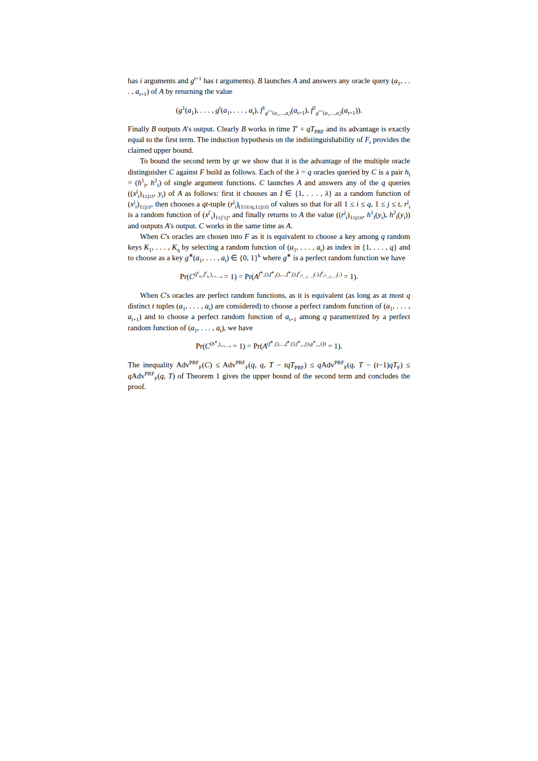has i arguments and gt+1 has t arguments). B launches A and answers any oracle query (a1, . . . , at+1) of A by returning the value
(g1(a1), . . . , gt(a1, . . . , at), f1gt+1(a1,...,at)(at+1), f2gt+1(a1,...,at)(at+1)).
Finally B outputs A's output. Clearly B works in time T′ + qTPRF and its advantage is exactly equal to the first term. The induction hypothesis on the indistinguishability of Ft provides the claimed upper bound.
To bound the second term by qε we show that it is the advantage of the multiple oracle distinguisher C against F build as follows. Each of the λ = q oracles queried by C is a pair hl = (h1l, h2l) of single argument functions. C launches A and answers any of the q queries ((xji)1≤j≤t, yi) of A as follows: first it chooses an I ∈ {1, . . . , λ} as a random function of (xji)1≤j≤t, then chooses a qt-tuple (rji)(1≤i≤q,1≤j≤t) of values so that for all 1 ≤ i ≤ q, 1 ≤ j ≤ t, rji is a random function of (xj′i)1≤j′≤j, and finally returns to A the value ((rji)1≤j≤n, h1I(yi), h2I(yi)) and outputs A's output. C works in the same time as A.
When C's oracles are chosen into F as it is equivalent to choose a key among q random keys K1, . . . , Kq by selecting a random function of (a1, . . . , at) as index in {1, . . . , q} and to choose as a key g∗(a1, . . . , at) ∈ {0, 1}k where g∗ is a perfect random function we have
Pr(C(f1Ki,f2Ki)i=1,...,q = 1) = Pr(Af∗1(),f∗2(),...,f∗t(),f1f∗t+1(......)(.),f2f∗t+1(......)(.) = 1).
When C's oracles are perfect random functions, as it is equivalent (as long as at most q distinct t tuples (a1, . . . , at) are considered) to choose a perfect random function of (a1, . . . , at+1) and to choose a perfect random function of at+1 among q parametrized by a perfect random function of (a1, . . . , at), we have
Pr(C(h∗i)i=1,...,q = 1) = Pr(A(f∗1(),...,f∗t(),f∗t+1(),g∗t+1()) = 1).
The inequality AdvPRFF(C) ≤ AdvPRFF(q, q, T − tqTPRF) ≤ q AdvPRFF(q, T − (t−1)qTF) ≤ q AdvPRFF(q, T) of Theorem 1 gives the upper bound of the second term and concludes the proof.